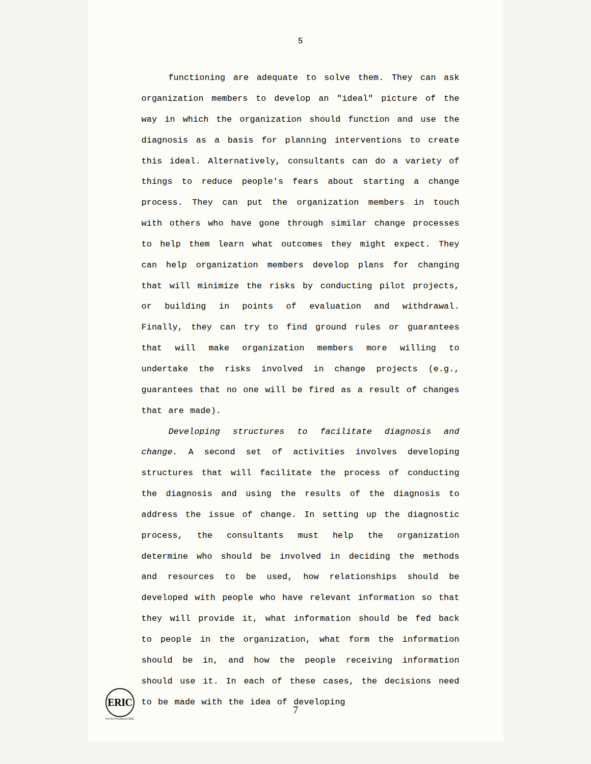5
functioning are adequate to solve them. They can ask organization members to develop an "ideal" picture of the way in which the organization should function and use the diagnosis as a basis for planning interventions to create this ideal. Alternatively, consultants can do a variety of things to reduce people's fears about starting a change process. They can put the organization members in touch with others who have gone through similar change processes to help them learn what outcomes they might expect. They can help organization members develop plans for changing that will minimize the risks by conducting pilot projects, or building in points of evaluation and withdrawal. Finally, they can try to find ground rules or guarantees that will make organization members more willing to undertake the risks involved in change projects (e.g., guarantees that no one will be fired as a result of changes that are made).
Developing structures to facilitate diagnosis and change. A second set of activities involves developing structures that will facilitate the process of conducting the diagnosis and using the results of the diagnosis to address the issue of change. In setting up the diagnostic process, the consultants must help the organization determine who should be involved in deciding the methods and resources to be used, how relationships should be developed with people who have relevant information so that they will provide it, what information should be fed back to people in the organization, what form the information should be in, and how the people receiving information should use it. In each of these cases, the decisions need to be made with the idea of developing
ERIC
Full Text Provided by ERIC
7